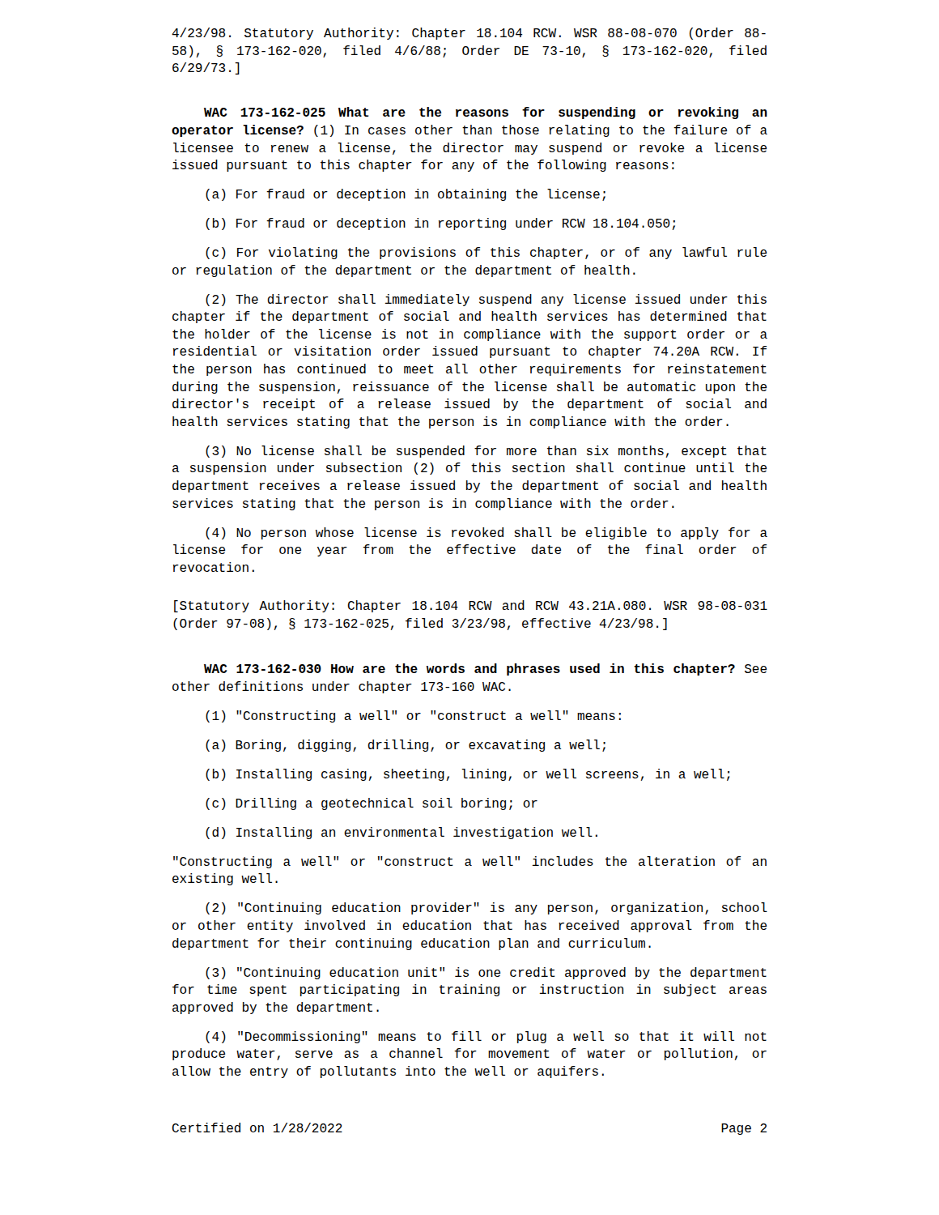4/23/98. Statutory Authority: Chapter 18.104 RCW. WSR 88-08-070 (Order 88-58), § 173-162-020, filed 4/6/88; Order DE 73-10, § 173-162-020, filed 6/29/73.]
WAC 173-162-025 What are the reasons for suspending or revoking an operator license? (1) In cases other than those relating to the failure of a licensee to renew a license, the director may suspend or revoke a license issued pursuant to this chapter for any of the following reasons:
(a) For fraud or deception in obtaining the license;
(b) For fraud or deception in reporting under RCW 18.104.050;
(c) For violating the provisions of this chapter, or of any lawful rule or regulation of the department or the department of health.
(2) The director shall immediately suspend any license issued under this chapter if the department of social and health services has determined that the holder of the license is not in compliance with the support order or a residential or visitation order issued pursuant to chapter 74.20A RCW. If the person has continued to meet all other requirements for reinstatement during the suspension, reissuance of the license shall be automatic upon the director's receipt of a release issued by the department of social and health services stating that the person is in compliance with the order.
(3) No license shall be suspended for more than six months, except that a suspension under subsection (2) of this section shall continue until the department receives a release issued by the department of social and health services stating that the person is in compliance with the order.
(4) No person whose license is revoked shall be eligible to apply for a license for one year from the effective date of the final order of revocation.
[Statutory Authority: Chapter 18.104 RCW and RCW 43.21A.080. WSR 98-08-031 (Order 97-08), § 173-162-025, filed 3/23/98, effective 4/23/98.]
WAC 173-162-030 How are the words and phrases used in this chapter? See other definitions under chapter 173-160 WAC.
(1) "Constructing a well" or "construct a well" means:
(a) Boring, digging, drilling, or excavating a well;
(b) Installing casing, sheeting, lining, or well screens, in a well;
(c) Drilling a geotechnical soil boring; or
(d) Installing an environmental investigation well.
"Constructing a well" or "construct a well" includes the alteration of an existing well.
(2) "Continuing education provider" is any person, organization, school or other entity involved in education that has received approval from the department for their continuing education plan and curriculum.
(3) "Continuing education unit" is one credit approved by the department for time spent participating in training or instruction in subject areas approved by the department.
(4) "Decommissioning" means to fill or plug a well so that it will not produce water, serve as a channel for movement of water or pollution, or allow the entry of pollutants into the well or aquifers.
Certified on 1/28/2022 Page 2